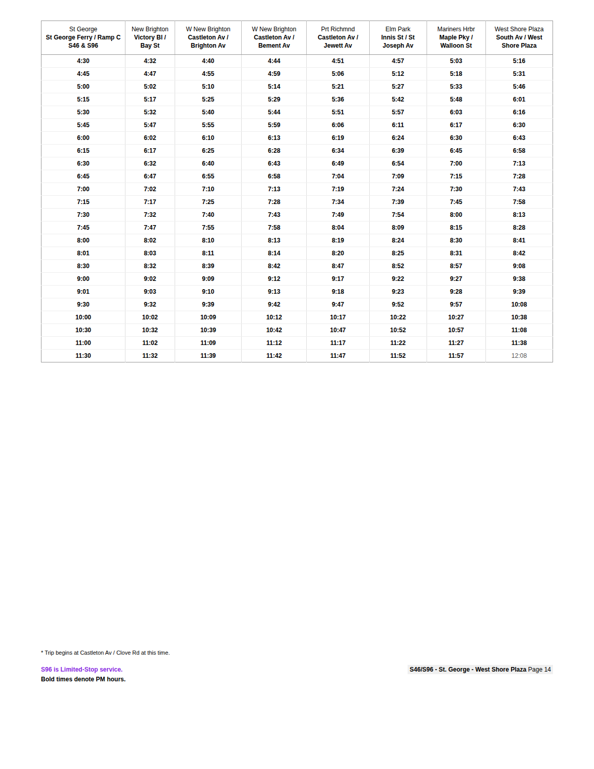| St George St George Ferry / Ramp C S46 & S96 | New Brighton Victory Bl / Bay St | W New Brighton Castleton Av / Brighton Av | W New Brighton Castleton Av / Bement Av | Prt Richmnd Castleton Av / Jewett Av | Elm Park Innis St / St Joseph Av | Mariners Hrbr Maple Pky / Walloon St | West Shore Plaza South Av / West Shore Plaza |
| --- | --- | --- | --- | --- | --- | --- | --- |
| 4:30 | 4:32 | 4:40 | 4:44 | 4:51 | 4:57 | 5:03 | 5:16 |
| 4:45 | 4:47 | 4:55 | 4:59 | 5:06 | 5:12 | 5:18 | 5:31 |
| 5:00 | 5:02 | 5:10 | 5:14 | 5:21 | 5:27 | 5:33 | 5:46 |
| 5:15 | 5:17 | 5:25 | 5:29 | 5:36 | 5:42 | 5:48 | 6:01 |
| 5:30 | 5:32 | 5:40 | 5:44 | 5:51 | 5:57 | 6:03 | 6:16 |
| 5:45 | 5:47 | 5:55 | 5:59 | 6:06 | 6:11 | 6:17 | 6:30 |
| 6:00 | 6:02 | 6:10 | 6:13 | 6:19 | 6:24 | 6:30 | 6:43 |
| 6:15 | 6:17 | 6:25 | 6:28 | 6:34 | 6:39 | 6:45 | 6:58 |
| 6:30 | 6:32 | 6:40 | 6:43 | 6:49 | 6:54 | 7:00 | 7:13 |
| 6:45 | 6:47 | 6:55 | 6:58 | 7:04 | 7:09 | 7:15 | 7:28 |
| 7:00 | 7:02 | 7:10 | 7:13 | 7:19 | 7:24 | 7:30 | 7:43 |
| 7:15 | 7:17 | 7:25 | 7:28 | 7:34 | 7:39 | 7:45 | 7:58 |
| 7:30 | 7:32 | 7:40 | 7:43 | 7:49 | 7:54 | 8:00 | 8:13 |
| 7:45 | 7:47 | 7:55 | 7:58 | 8:04 | 8:09 | 8:15 | 8:28 |
| 8:00 | 8:02 | 8:10 | 8:13 | 8:19 | 8:24 | 8:30 | 8:41 |
| 8:01 | 8:03 | 8:11 | 8:14 | 8:20 | 8:25 | 8:31 | 8:42 |
| 8:30 | 8:32 | 8:39 | 8:42 | 8:47 | 8:52 | 8:57 | 9:08 |
| 9:00 | 9:02 | 9:09 | 9:12 | 9:17 | 9:22 | 9:27 | 9:38 |
| 9:01 | 9:03 | 9:10 | 9:13 | 9:18 | 9:23 | 9:28 | 9:39 |
| 9:30 | 9:32 | 9:39 | 9:42 | 9:47 | 9:52 | 9:57 | 10:08 |
| 10:00 | 10:02 | 10:09 | 10:12 | 10:17 | 10:22 | 10:27 | 10:38 |
| 10:30 | 10:32 | 10:39 | 10:42 | 10:47 | 10:52 | 10:57 | 11:08 |
| 11:00 | 11:02 | 11:09 | 11:12 | 11:17 | 11:22 | 11:27 | 11:38 |
| 11:30 | 11:32 | 11:39 | 11:42 | 11:47 | 11:52 | 11:57 | 12:08 |
* Trip begins at Castleton Av / Clove Rd at this time.
S96 is Limited-Stop service.
Bold times denote PM hours.
S46/S96 - St. George - West Shore Plaza Page 14